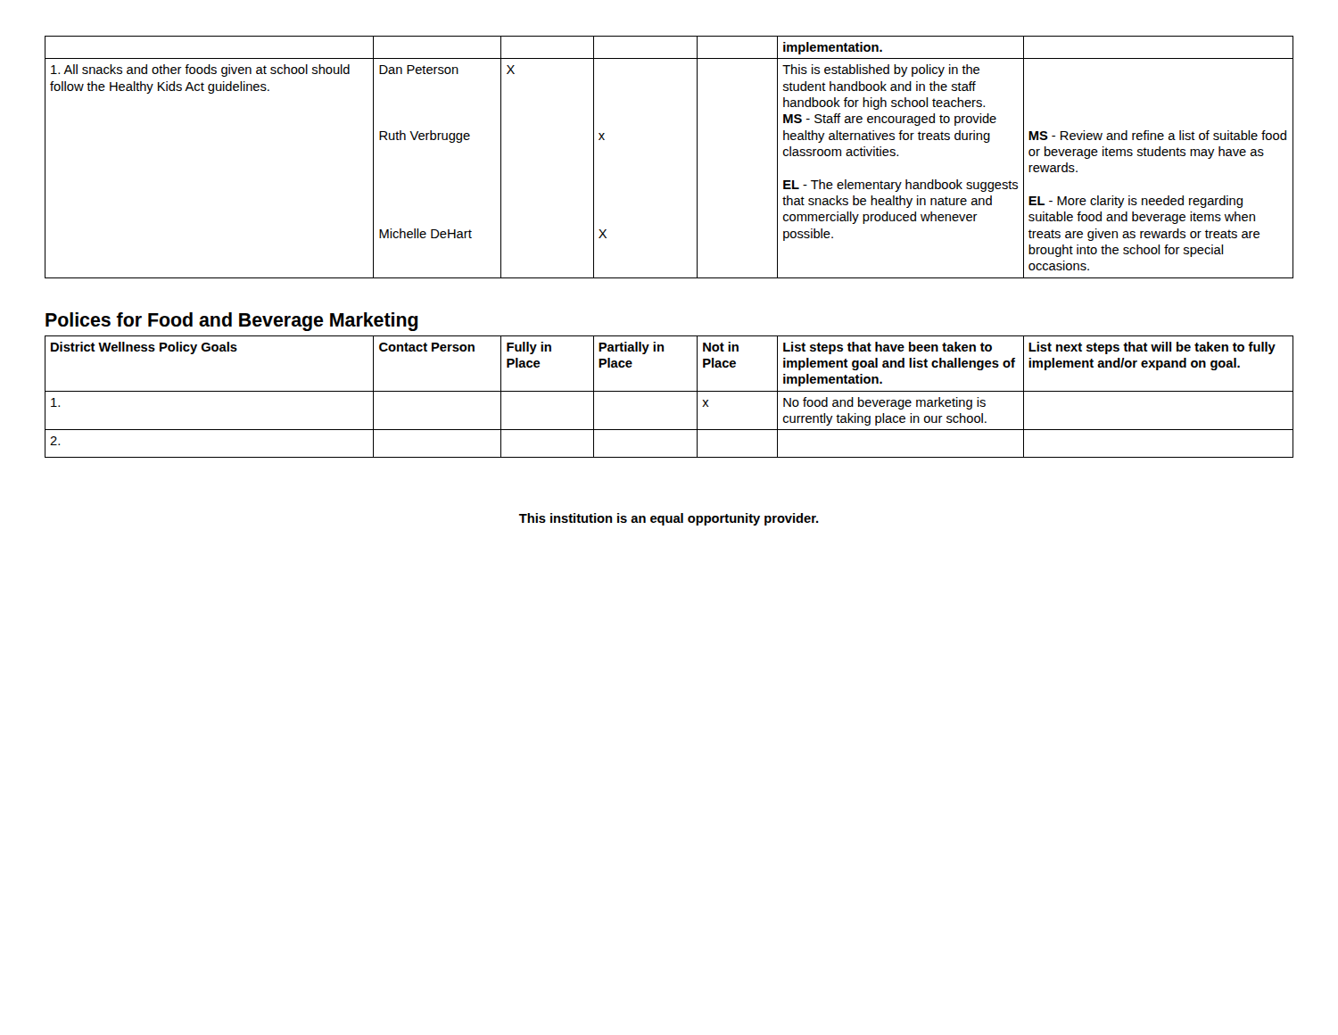| | | | | | implementation. | |
| 1. All snacks and other foods given at school should follow the Healthy Kids Act guidelines. | Dan Peterson Ruth Verbrugge Michelle DeHart | X | x X | | This is established by policy in the student handbook and in the staff handbook for high school teachers. MS - Staff are encouraged to provide healthy alternatives for treats during classroom activities. EL - The elementary handbook suggests that snacks be healthy in nature and commercially produced whenever possible. | MS - Review and refine a list of suitable food or beverage items students may have as rewards. EL - More clarity is needed regarding suitable food and beverage items when treats are given as rewards or treats are brought into the school for special occasions. |
Polices for Food and Beverage Marketing
| District Wellness Policy Goals | Contact Person | Fully in Place | Partially in Place | Not in Place | List steps that have been taken to implement goal and list challenges of implementation. | List next steps that will be taken to fully implement and/or expand on goal. |
| --- | --- | --- | --- | --- | --- | --- |
| 1. | | | | x | No food and beverage marketing is currently taking place in our school. | |
| 2. | | | | | | |
This institution is an equal opportunity provider.